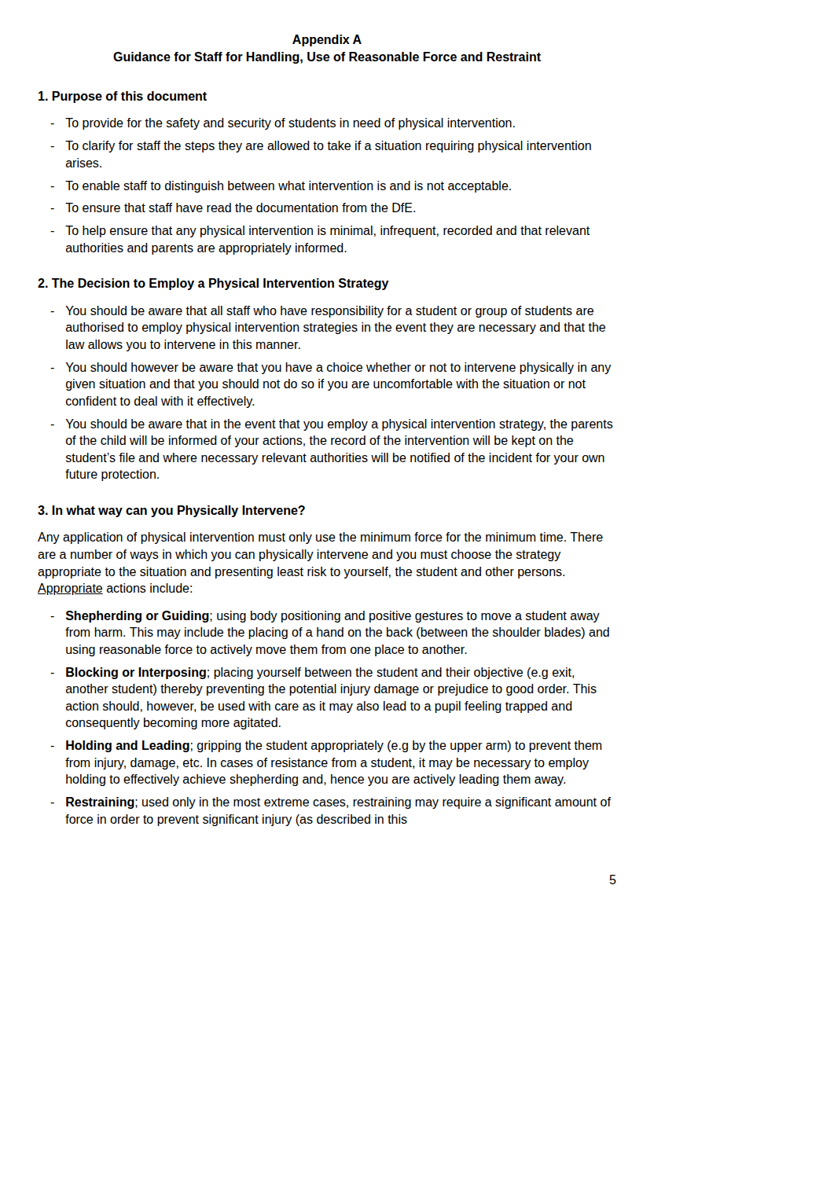Appendix A Guidance for Staff for Handling, Use of Reasonable Force and Restraint
1. Purpose of this document
To provide for the safety and security of students in need of physical intervention.
To clarify for staff the steps they are allowed to take if a situation requiring physical intervention arises.
To enable staff to distinguish between what intervention is and is not acceptable.
To ensure that staff have read the documentation from the DfE.
To help ensure that any physical intervention is minimal, infrequent, recorded and that relevant authorities and parents are appropriately informed.
2. The Decision to Employ a Physical Intervention Strategy
You should be aware that all staff who have responsibility for a student or group of students are authorised to employ physical intervention strategies in the event they are necessary and that the law allows you to intervene in this manner.
You should however be aware that you have a choice whether or not to intervene physically in any given situation and that you should not do so if you are uncomfortable with the situation or not confident to deal with it effectively.
You should be aware that in the event that you employ a physical intervention strategy, the parents of the child will be informed of your actions, the record of the intervention will be kept on the student’s file and where necessary relevant authorities will be notified of the incident for your own future protection.
3. In what way can you Physically Intervene?
Any application of physical intervention must only use the minimum force for the minimum time. There are a number of ways in which you can physically intervene and you must choose the strategy appropriate to the situation and presenting least risk to yourself, the student and other persons. Appropriate actions include:
Shepherding or Guiding; using body positioning and positive gestures to move a student away from harm. This may include the placing of a hand on the back (between the shoulder blades) and using reasonable force to actively move them from one place to another.
Blocking or Interposing; placing yourself between the student and their objective (e.g exit, another student) thereby preventing the potential injury damage or prejudice to good order. This action should, however, be used with care as it may also lead to a pupil feeling trapped and consequently becoming more agitated.
Holding and Leading; gripping the student appropriately (e.g by the upper arm) to prevent them from injury, damage, etc. In cases of resistance from a student, it may be necessary to employ holding to effectively achieve shepherding and, hence you are actively leading them away.
Restraining; used only in the most extreme cases, restraining may require a significant amount of force in order to prevent significant injury (as described in this
5